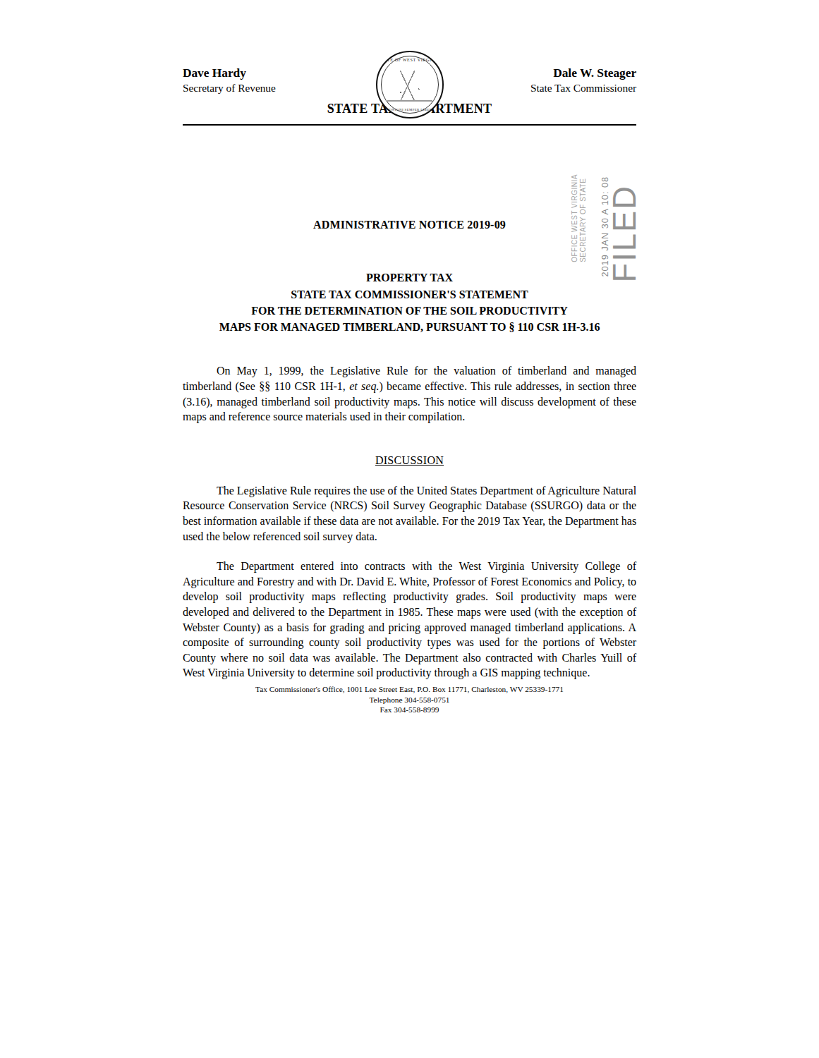STATE OF WEST VIRGINIA
MONTANI SEMPER LIBERI
Dave Hardy
Secretary of Revenue
Dale W. Steager
State Tax Commissioner
STATE TAX DEPARTMENT
FILED
2019 JAN 30 A 10: 08
OFFICE WEST VIRGINIA
SECRETARY OF STATE
ADMINISTRATIVE NOTICE 2019-09
PROPERTY TAX STATE TAX COMMISSIONER'S STATEMENT FOR THE DETERMINATION OF THE SOIL PRODUCTIVITY MAPS FOR MANAGED TIMBERLAND, PURSUANT TO § 110 CSR 1H-3.16
On May 1, 1999, the Legislative Rule for the valuation of timberland and managed timberland (See §§ 110 CSR 1H-1, et seq.) became effective. This rule addresses, in section three (3.16), managed timberland soil productivity maps. This notice will discuss development of these maps and reference source materials used in their compilation.
DISCUSSION
The Legislative Rule requires the use of the United States Department of Agriculture Natural Resource Conservation Service (NRCS) Soil Survey Geographic Database (SSURGO) data or the best information available if these data are not available. For the 2019 Tax Year, the Department has used the below referenced soil survey data.
The Department entered into contracts with the West Virginia University College of Agriculture and Forestry and with Dr. David E. White, Professor of Forest Economics and Policy, to develop soil productivity maps reflecting productivity grades. Soil productivity maps were developed and delivered to the Department in 1985. These maps were used (with the exception of Webster County) as a basis for grading and pricing approved managed timberland applications. A composite of surrounding county soil productivity types was used for the portions of Webster County where no soil data was available. The Department also contracted with Charles Yuill of West Virginia University to determine soil productivity through a GIS mapping technique.
Tax Commissioner's Office, 1001 Lee Street East, P.O. Box 11771, Charleston, WV 25339-1771
Telephone 304-558-0751
Fax 304-558-8999